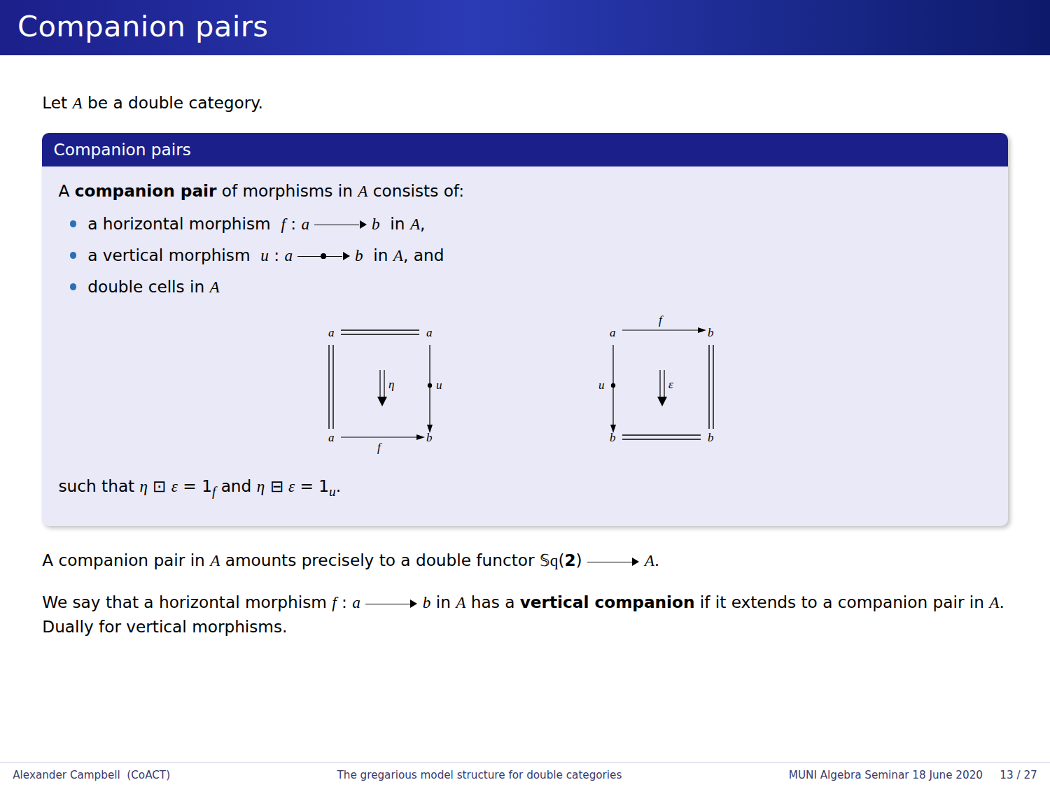Companion pairs
Let A be a double category.
Companion pairs
A companion pair of morphisms in A consists of:
a horizontal morphism f : a b in A,
a vertical morphism u : a b in A, and
double cells in A
a a a b u f η a b b b f u ε
such that η ⊡ ε = 1f and η ⊟ ε = 1u.
A companion pair in A amounts precisely to a double functor 𝕊q(2) A.
We say that a horizontal morphism f : a b in A has a vertical companion if it extends to a companion pair in A. Dually for vertical morphisms.
Alexander Campbell (CoACT) The gregarious model structure for double categories MUNI Algebra Seminar 18 June 2020 13 / 27